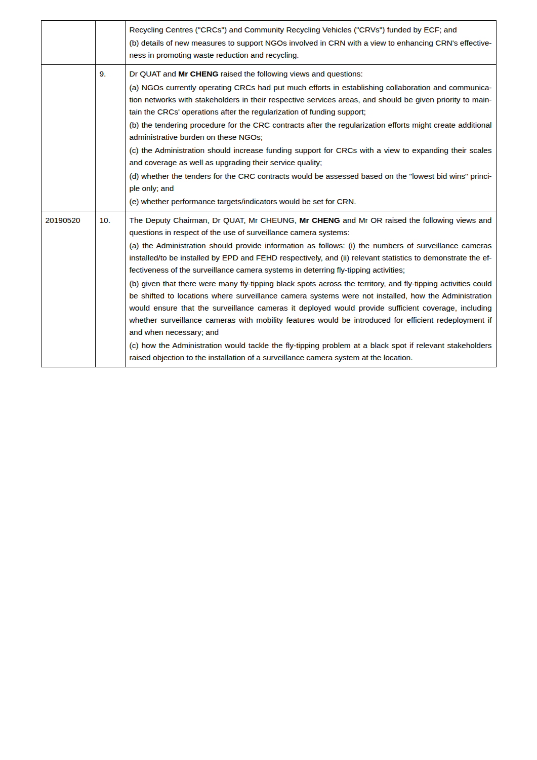| | | Recycling Centres ("CRCs") and Community Recycling Vehicles ("CRVs") funded by ECF; and (b) details of new measures to support NGOs involved in CRN with a view to enhancing CRN's effectiveness in promoting waste reduction and recycling. |
| | 9. | Dr QUAT and Mr CHENG raised the following views and questions: (a) NGOs currently operating CRCs had put much efforts in establishing collaboration and communication networks with stakeholders in their respective services areas, and should be given priority to maintain the CRCs' operations after the regularization of funding support; (b) the tendering procedure for the CRC contracts after the regularization efforts might create additional administrative burden on these NGOs; (c) the Administration should increase funding support for CRCs with a view to expanding their scales and coverage as well as upgrading their service quality; (d) whether the tenders for the CRC contracts would be assessed based on the "lowest bid wins" principle only; and (e) whether performance targets/indicators would be set for CRN. |
| 20190520 | 10. | The Deputy Chairman, Dr QUAT, Mr CHEUNG, Mr CHENG and Mr OR raised the following views and questions in respect of the use of surveillance camera systems: (a) the Administration should provide information as follows: (i) the numbers of surveillance cameras installed/to be installed by EPD and FEHD respectively, and (ii) relevant statistics to demonstrate the effectiveness of the surveillance camera systems in deterring fly-tipping activities; (b) given that there were many fly-tipping black spots across the territory, and fly-tipping activities could be shifted to locations where surveillance camera systems were not installed, how the Administration would ensure that the surveillance cameras it deployed would provide sufficient coverage, including whether surveillance cameras with mobility features would be introduced for efficient redeployment if and when necessary; and (c) how the Administration would tackle the fly-tipping problem at a black spot if relevant stakeholders raised objection to the installation of a surveillance camera system at the location. |